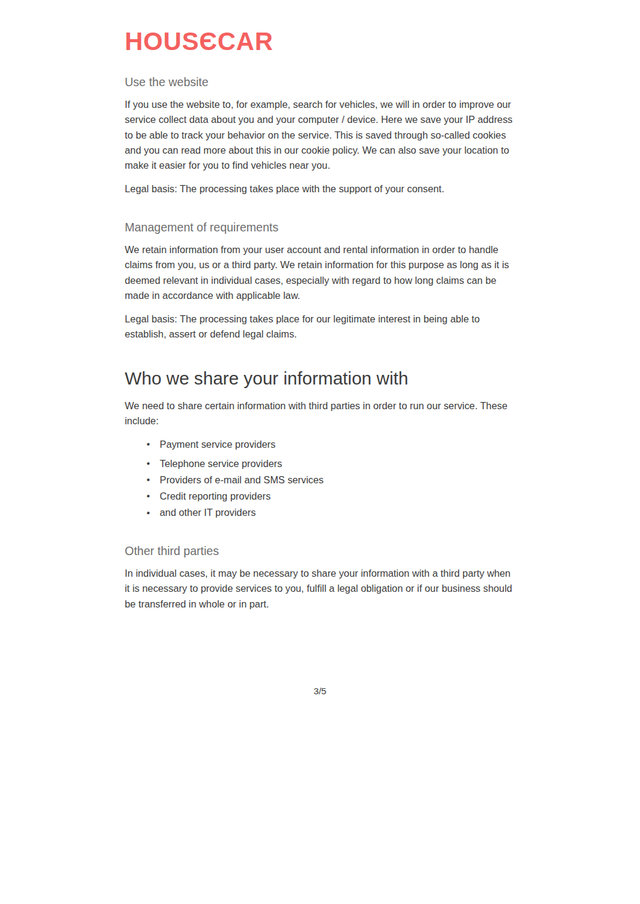HOUSЄCAR
Use the website
If you use the website to, for example, search for vehicles, we will in order to improve our service collect data about you and your computer / device. Here we save your IP address to be able to track your behavior on the service. This is saved through so-called cookies and you can read more about this in our cookie policy. We can also save your location to make it easier for you to find vehicles near you.
Legal basis: The processing takes place with the support of your consent.
Management of requirements
We retain information from your user account and rental information in order to handle claims from you, us or a third party. We retain information for this purpose as long as it is deemed relevant in individual cases, especially with regard to how long claims can be made in accordance with applicable law.
Legal basis: The processing takes place for our legitimate interest in being able to establish, assert or defend legal claims.
Who we share your information with
We need to share certain information with third parties in order to run our service. These include:
Payment service providers
Telephone service providers
Providers of e-mail and SMS services
Credit reporting providers
and other IT providers
Other third parties
In individual cases, it may be necessary to share your information with a third party when it is necessary to provide services to you, fulfill a legal obligation or if our business should be transferred in whole or in part.
3/5